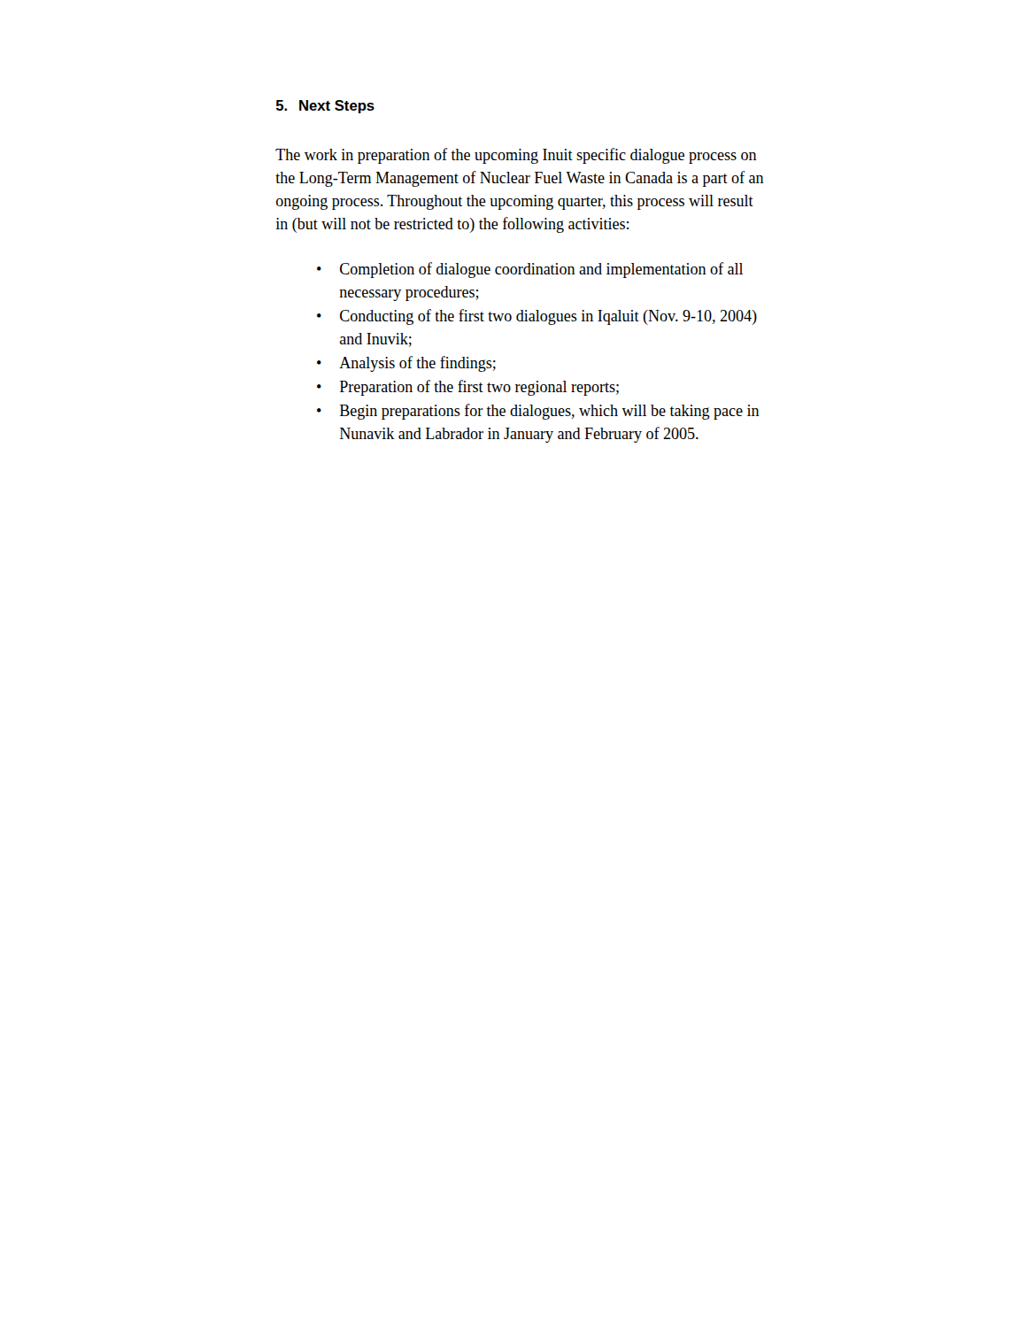5. Next Steps
The work in preparation of the upcoming Inuit specific dialogue process on the Long-Term Management of Nuclear Fuel Waste in Canada is a part of an ongoing process. Throughout the upcoming quarter, this process will result in (but will not be restricted to) the following activities:
Completion of dialogue coordination and implementation of all necessary procedures;
Conducting of the first two dialogues in Iqaluit (Nov. 9-10, 2004) and Inuvik;
Analysis of the findings;
Preparation of the first two regional reports;
Begin preparations for the dialogues, which will be taking pace in Nunavik and Labrador in January and February of 2005.